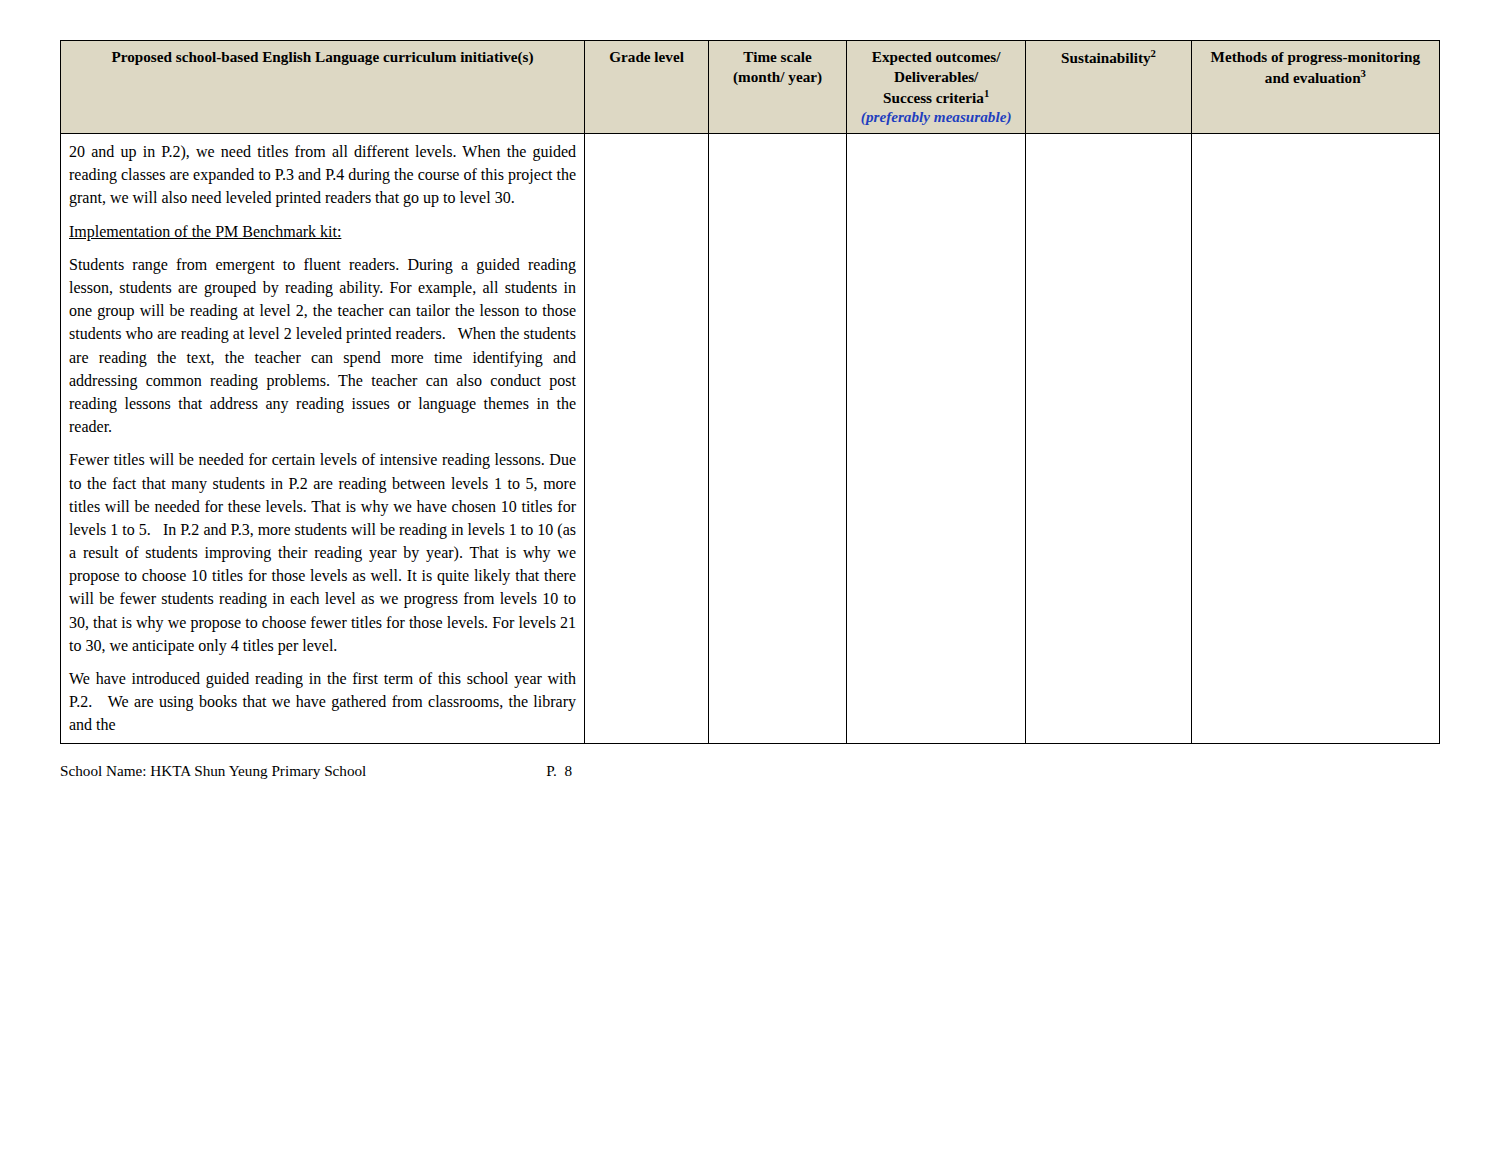| Proposed school-based English Language curriculum initiative(s) | Grade level | Time scale (month/ year) | Expected outcomes/ Deliverables/ Success criteria 1 (preferably measurable) | Sustainability 2 | Methods of progress-monitoring and evaluation 3 |
| --- | --- | --- | --- | --- | --- |
| 20 and up in P.2), we need titles from all different levels. When the guided reading classes are expanded to P.3 and P.4 during the course of this project the grant, we will also need leveled printed readers that go up to level 30. Implementation of the PM Benchmark kit: Students range from emergent to fluent readers. During a guided reading lesson, students are grouped by reading ability. For example, all students in one group will be reading at level 2, the teacher can tailor the lesson to those students who are reading at level 2 leveled printed readers. When the students are reading the text, the teacher can spend more time identifying and addressing common reading problems. The teacher can also conduct post reading lessons that address any reading issues or language themes in the reader. Fewer titles will be needed for certain levels of intensive reading lessons. Due to the fact that many students in P.2 are reading between levels 1 to 5, more titles will be needed for these levels. That is why we have chosen 10 titles for levels 1 to 5. In P.2 and P.3, more students will be reading in levels 1 to 10 (as a result of students improving their reading year by year). That is why we propose to choose 10 titles for those levels as well. It is quite likely that there will be fewer students reading in each level as we progress from levels 10 to 30, that is why we propose to choose fewer titles for those levels. For levels 21 to 30, we anticipate only 4 titles per level. We have introduced guided reading in the first term of this school year with P.2. We are using books that we have gathered from classrooms, the library and the | | | | | |
School Name: HKTA Shun Yeung Primary School P. 8